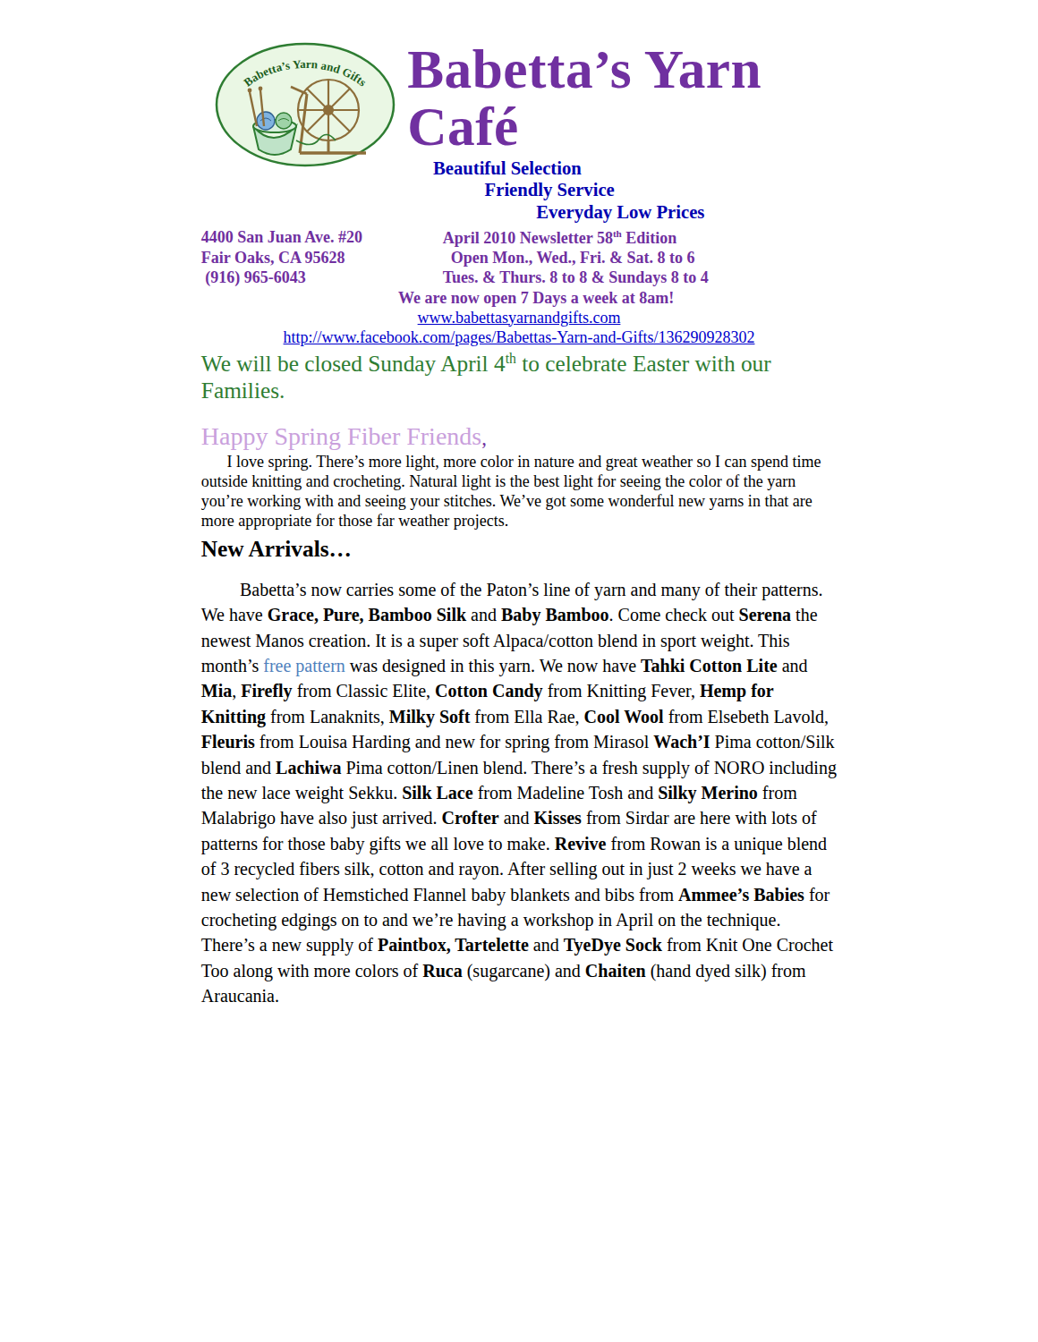Babetta’s Yarn and Gifts
Babetta’s Yarn Café
Beautiful Selection
Friendly Service
Everyday Low Prices
| 4400 San Juan Ave. #20 | April 2010 Newsletter 58 th Edition |
| Fair Oaks, CA 95628 | Open Mon., Wed., Fri. & Sat. 8 to 6 |
| (916) 965-6043 | Tues. & Thurs. 8 to 8 & Sundays 8 to 4 |
We are now open 7 Days a week at 8am!
www.babettasyarnandgifts.com
http://www.facebook.com/pages/Babettas-Yarn-and-Gifts/136290928302
We will be closed Sunday April 4th to celebrate Easter with our Families.
Happy Spring Fiber Friends,
I love spring. There’s more light, more color in nature and great weather so I can spend time outside knitting and crocheting. Natural light is the best light for seeing the color of the yarn you’re working with and seeing your stitches. We’ve got some wonderful new yarns in that are more appropriate for those far weather projects.
New Arrivals…
Babetta’s now carries some of the Paton’s line of yarn and many of their patterns. We have Grace, Pure, Bamboo Silk and Baby Bamboo. Come check out Serena the newest Manos creation. It is a super soft Alpaca/cotton blend in sport weight. This month’s free pattern was designed in this yarn. We now have Tahki Cotton Lite and Mia, Firefly from Classic Elite, Cotton Candy from Knitting Fever, Hemp for Knitting from Lanaknits, Milky Soft from Ella Rae, Cool Wool from Elsebeth Lavold, Fleuris from Louisa Harding and new for spring from Mirasol Wach’I Pima cotton/Silk blend and Lachiwa Pima cotton/Linen blend. There’s a fresh supply of NORO including the new lace weight Sekku. Silk Lace from Madeline Tosh and Silky Merino from Malabrigo have also just arrived. Crofter and Kisses from Sirdar are here with lots of patterns for those baby gifts we all love to make. Revive from Rowan is a unique blend of 3 recycled fibers silk, cotton and rayon. After selling out in just 2 weeks we have a new selection of Hemstiched Flannel baby blankets and bibs from Ammee’s Babies for crocheting edgings on to and we’re having a workshop in April on the technique. There’s a new supply of Paintbox, Tartelette and TyeDye Sock from Knit One Crochet Too along with more colors of Ruca (sugarcane) and Chaiten (hand dyed silk) from Araucania.